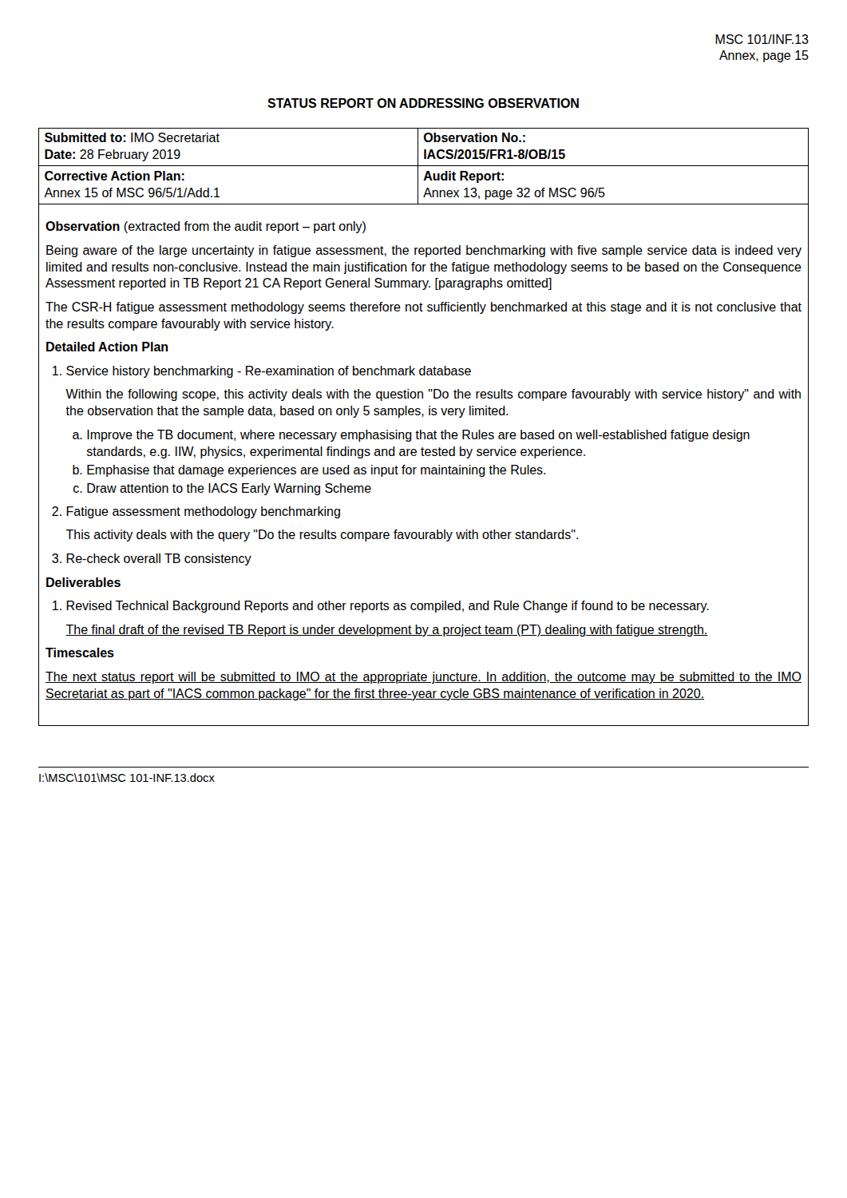MSC 101/INF.13
Annex, page 15
STATUS REPORT ON ADDRESSING OBSERVATION
| Submitted to: IMO Secretariat Date: 28 February 2019 | Observation No.: IACS/2015/FR1-8/OB/15 |
| Corrective Action Plan: Annex 15 of MSC 96/5/1/Add.1 | Audit Report: Annex 13, page 32 of MSC 96/5 |
Observation (extracted from the audit report – part only)
Being aware of the large uncertainty in fatigue assessment, the reported benchmarking with five sample service data is indeed very limited and results non-conclusive. Instead the main justification for the fatigue methodology seems to be based on the Consequence Assessment reported in TB Report 21 CA Report General Summary. [paragraphs omitted]
The CSR-H fatigue assessment methodology seems therefore not sufficiently benchmarked at this stage and it is not conclusive that the results compare favourably with service history.
Detailed Action Plan
Service history benchmarking - Re-examination of benchmark database
Within the following scope, this activity deals with the question "Do the results compare favourably with service history" and with the observation that the sample data, based on only 5 samples, is very limited.
Improve the TB document, where necessary emphasising that the Rules are based on well-established fatigue design standards, e.g. IIW, physics, experimental findings and are tested by service experience.
Emphasise that damage experiences are used as input for maintaining the Rules.
Draw attention to the IACS Early Warning Scheme
Fatigue assessment methodology benchmarking
This activity deals with the query "Do the results compare favourably with other standards".
Re-check overall TB consistency
Deliverables
Revised Technical Background Reports and other reports as compiled, and Rule Change if found to be necessary.
The final draft of the revised TB Report is under development by a project team (PT) dealing with fatigue strength.
Timescales
The next status report will be submitted to IMO at the appropriate juncture. In addition, the outcome may be submitted to the IMO Secretariat as part of "IACS common package" for the first three-year cycle GBS maintenance of verification in 2020.
I:\MSC\101\MSC 101-INF.13.docx